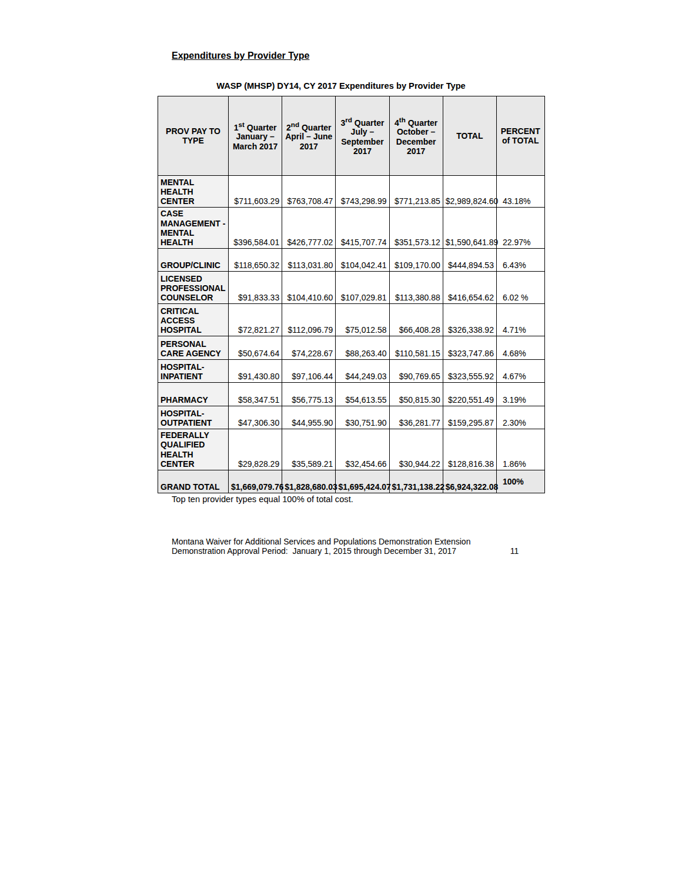Expenditures by Provider Type
WASP (MHSP) DY14, CY 2017 Expenditures by Provider Type
| PROV PAY TO TYPE | 1 st Quarter January – March 2017 | 2 nd Quarter April – June 2017 | 3 rd Quarter July – September 2017 | 4 th Quarter October – December 2017 | TOTAL | PERCENT of TOTAL |
| --- | --- | --- | --- | --- | --- | --- |
| MENTAL HEALTH CENTER | $711,603.29 | $763,708.47 | $743,298.99 | $771,213.85 | $2,989,824.60 | 43.18% |
| CASE MANAGEMENT -MENTAL HEALTH | $396,584.01 | $426,777.02 | $415,707.74 | $351,573.12 | $1,590,641.89 | 22.97% |
| GROUP/CLINIC | $118,650.32 | $113,031.80 | $104,042.41 | $109,170.00 | $444,894.53 | 6.43% |
| LICENSED PROFESSIONAL COUNSELOR | $91,833.33 | $104,410.60 | $107,029.81 | $113,380.88 | $416,654.62 | 6.02 % |
| CRITICAL ACCESS HOSPITAL | $72,821.27 | $112,096.79 | $75,012.58 | $66,408.28 | $326,338.92 | 4.71% |
| PERSONAL CARE AGENCY | $50,674.64 | $74,228.67 | $88,263.40 | $110,581.15 | $323,747.86 | 4.68% |
| HOSPITAL-INPATIENT | $91,430.80 | $97,106.44 | $44,249.03 | $90,769.65 | $323,555.92 | 4.67% |
| PHARMACY | $58,347.51 | $56,775.13 | $54,613.55 | $50,815.30 | $220,551.49 | 3.19% |
| HOSPITAL-OUTPATIENT | $47,306.30 | $44,955.90 | $30,751.90 | $36,281.77 | $159,295.87 | 2.30% |
| FEDERALLY QUALIFIED HEALTH CENTER | $29,828.29 | $35,589.21 | $32,454.66 | $30,944.22 | $128,816.38 | 1.86% |
| GRAND TOTAL | $1,669,079.76 | $1,828,680.03 | $1,695,424.07 | $1,731,138.22 | $6,924,322.08 | 100% |
Top ten provider types equal 100% of total cost.
Montana Waiver for Additional Services and Populations Demonstration Extension Demonstration Approval Period: January 1, 2015 through December 31, 201711